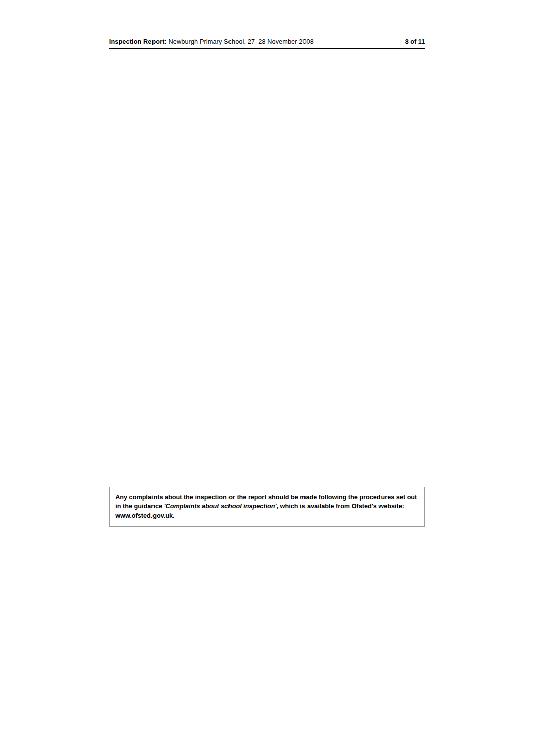Inspection Report: Newburgh Primary School, 27–28 November 2008
8 of 11
Any complaints about the inspection or the report should be made following the procedures set out in the guidance 'Complaints about school inspection', which is available from Ofsted's website: www.ofsted.gov.uk.